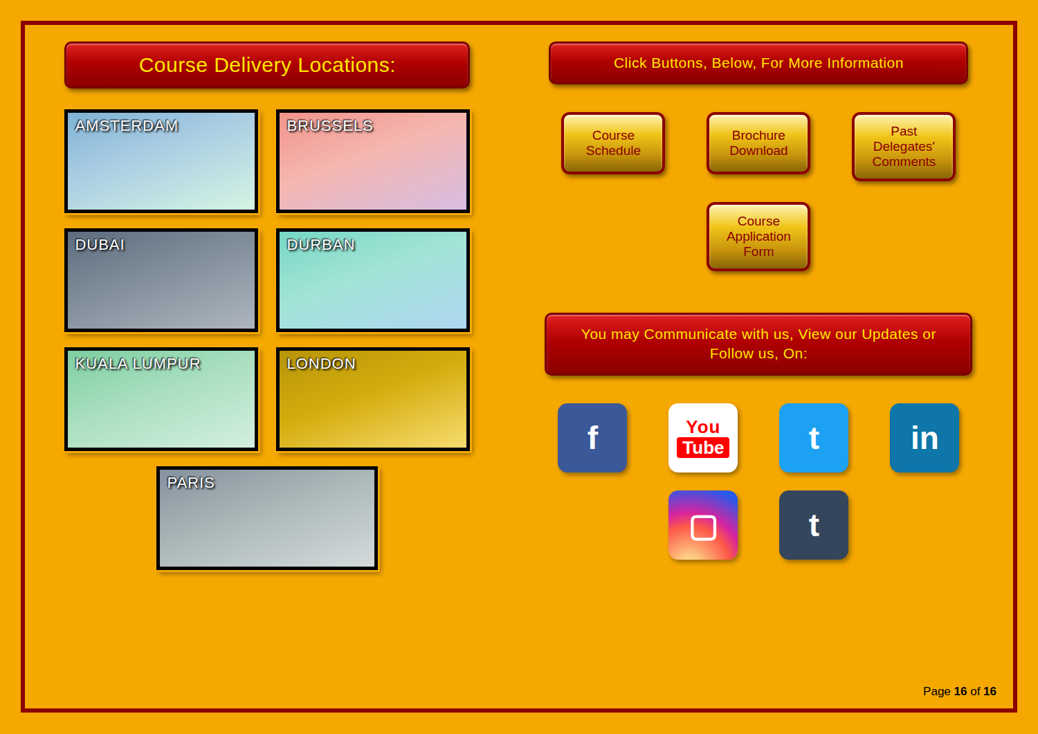Course Delivery Locations:
AMSTERDAM
BRUSSELS
DUBAI
DURBAN
KUALA LUMPUR
LONDON
PARIS
Click Buttons, Below, For More Information
Course
Schedule
Brochure
Download
Past
Delegates'
Comments
Course
Application
Form
You may Communicate with us, View our Updates or Follow us, On:
f
You Tube
t
in
▢
t
Page 16 of 16